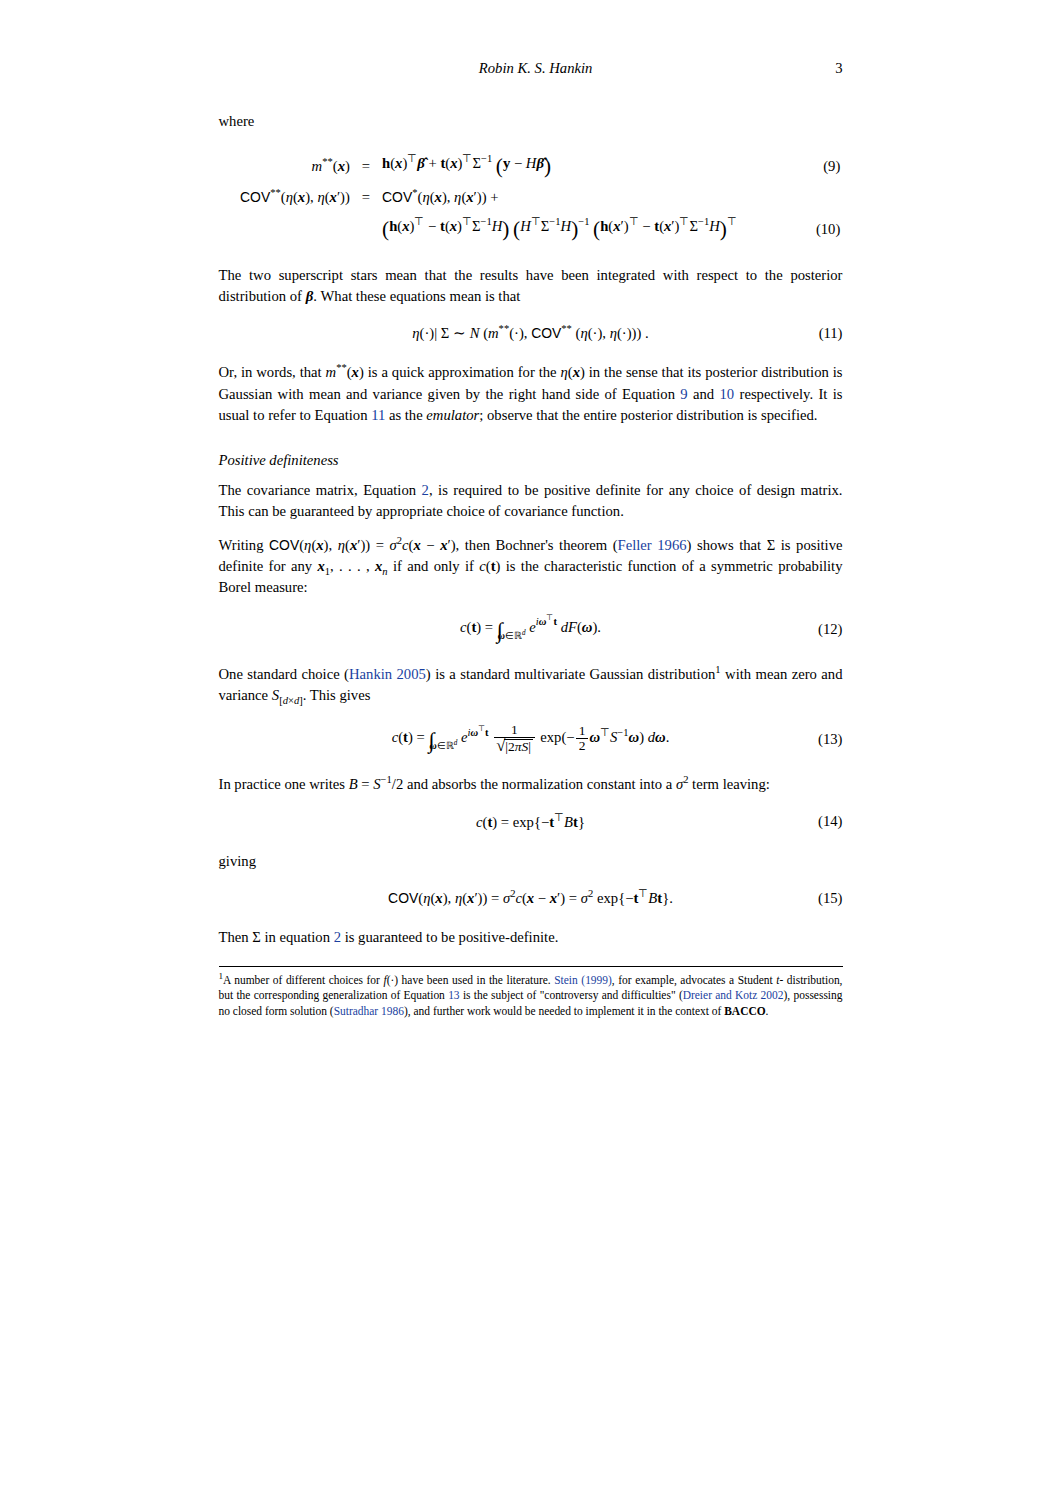Robin K. S. Hankin 3
where
| m ** ( x ) | = | h ( x ) ⊤ β̂ + t ( x ) ⊤ Σ −1 ( y − H β̂ ) | (9) |
| COV ** ( η ( x ), η ( x ′)) | = | COV * ( η ( x ), η ( x ′)) + | |
| | | ( h ( x ) ⊤ − t ( x ) ⊤ Σ −1 H ) ( H ⊤ Σ −1 H ) −1 ( h ( x ′) ⊤ − t ( x ′) ⊤ Σ −1 H ) ⊤ | (10) |
The two superscript stars mean that the results have been integrated with respect to the posterior distribution of β. What these equations mean is that
η(·)| Σ ∼ N (m**(·), COV** (η(·), η(·))) . (11)
Or, in words, that m**(x) is a quick approximation for the η(x) in the sense that its posterior distribution is Gaussian with mean and variance given by the right hand side of Equation 9 and 10 respectively. It is usual to refer to Equation 11 as the emulator; observe that the entire posterior distribution is specified.
Positive definiteness
The covariance matrix, Equation 2, is required to be positive definite for any choice of design matrix. This can be guaranteed by appropriate choice of covariance function.
Writing COV(η(x), η(x′)) = σ2c(x − x′), then Bochner's theorem (Feller 1966) shows that Σ is positive definite for any x1, . . . , xn if and only if c(t) is the characteristic function of a symmetric probability Borel measure:
c(t) = ∫ω∈ℝd eiω⊤t dF(ω). (12)
One standard choice (Hankin 2005) is a standard multivariate Gaussian distribution1 with mean zero and variance S[d×d]. This gives
c(t) = ∫ω∈ℝd eiω⊤t 1|2πS| exp(−12 ω⊤S−1ω) dω. (13)
In practice one writes B = S−1/2 and absorbs the normalization constant into a σ2 term leaving:
c(t) = exp{−t⊤Bt} (14)
giving
COV(η(x), η(x′)) = σ2c(x − x′) = σ2 exp{−t⊤Bt}. (15)
Then Σ in equation 2 is guaranteed to be positive-definite.
1A number of different choices for f(·) have been used in the literature. Stein (1999), for example, advocates a Student t- distribution, but the corresponding generalization of Equation 13 is the subject of "controversy and difficulties" (Dreier and Kotz 2002), possessing no closed form solution (Sutradhar 1986), and further work would be needed to implement it in the context of BACCO.